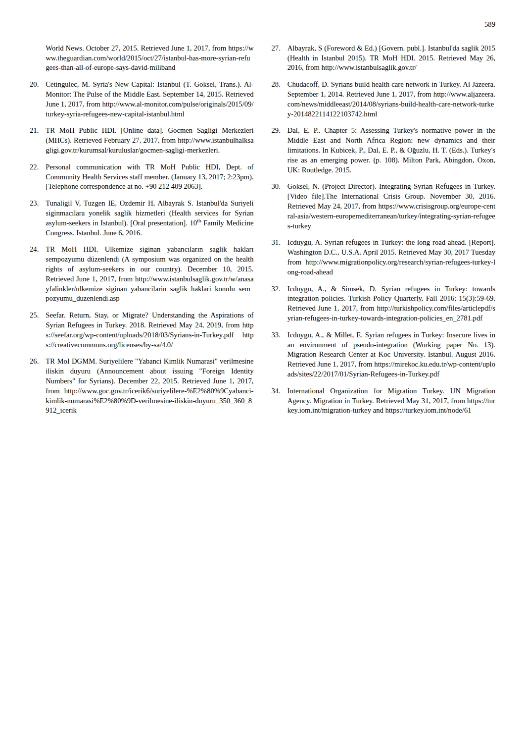589
World News. October 27, 2015. Retrieved June 1, 2017, from https://www.theguardian.com/world/2015/oct/27/istanbul-has-more-syrian-refugees-than-all-of-europe-says-david-miliband
20. Cetingulec, M. Syria's New Capital: Istanbul (T. Goksel, Trans.). Al-Monitor: The Pulse of the Middle East. September 14, 2015. Retrieved June 1, 2017, from http://www.al-monitor.com/pulse/originals/2015/09/turkey-syria-refugees-new-capital-istanbul.html
21. TR MoH Public HDI. [Online data]. Gocmen Sagligi Merkezleri (MHCs). Retrieved February 27, 2017, from http://www.istanbulhalksagligi.gov.tr/kurumsal/kuruluslar/gocmen-sagligi-merkezleri.
22. Personal communication with TR MoH Public HDI, Dept. of Community Health Services staff member. (January 13, 2017; 2:23pm). [Telephone correspondence at no. +90 212 409 2063].
23. Tunaligil V, Tuzgen IE, Ozdemir H, Albayrak S. Istanbul'da Suriyeli siginmacılara yonelik saglik hizmetleri (Health services for Syrian asylum-seekers in Istanbul). [Oral presentation]. 10th Family Medicine Congress. Istanbul. June 6, 2016.
24. TR MoH HDI. Ulkemize siginan yabancıların saglik hakları sempozyumu düzenlendi (A symposium was organized on the health rights of asylum-seekers in our country). December 10, 2015. Retrieved June 1, 2017, from http://www.istanbulsaglik.gov.tr/w/anasayfalinkler/ulkemize_siginan_yabancilarin_saglik_haklari_konulu_sempozyumu_duzenlendi.asp
25. Seefar. Return, Stay, or Migrate? Understanding the Aspirations of Syrian Refugees in Turkey. 2018. Retrieved May 24, 2019, from https://seefar.org/wp-content/uploads/2018/03/Syrians-in-Turkey.pdf https://creativecommons.org/licenses/by-sa/4.0/
26. TR MoI DGMM. Suriyelilere "Yabanci Kimlik Numarasi" verilmesine iliskin duyuru (Announcement about issuing "Foreign Identity Numbers" for Syrians). December 22, 2015. Retrieved June 1, 2017, from http://www.goc.gov.tr/icerik6/suriyelilere-%E2%80%9Cyabanci-kimlik-numarasi%E2%80%9D-verilmesine-iliskin-duyuru_350_360_8912_icerik
27. Albayrak, S (Foreword & Ed.) [Govern. publ.]. Istanbul'da saglik 2015 (Health in Istanbul 2015). TR MoH HDI. 2015. Retrieved May 26, 2016, from http://www.istanbulsaglik.gov.tr/
28. Chudacoff, D. Syrians build health care network in Turkey. Al Jazeera. September 1, 2014. Retrieved June 1, 2017, from http://www.aljazeera.com/news/middleeast/2014/08/syrians-build-health-care-network-turkey-2014822114122103742.html
29. Dal, E. P.. Chapter 5: Assessing Turkey's normative power in the Middle East and North Africa Region: new dynamics and their limitations. In Kubicek, P., Dal, E. P., & Oğuzlu, H. T. (Eds.). Turkey's rise as an emerging power. (p. 108). Milton Park, Abingdon, Oxon, UK: Routledge. 2015.
30. Goksel, N. (Project Director). Integrating Syrian Refugees in Turkey. [Video file].The International Crisis Group. November 30, 2016. Retrieved May 24, 2017, from https://www.crisisgroup.org/europe-central-asia/western-europemediterranean/turkey/integrating-syrian-refugees-turkey
31. Icduygu, A. Syrian refugees in Turkey: the long road ahead. [Report]. Washington D.C., U.S.A. April 2015. Retrieved May 30, 2017 Tuesday from http://www.migrationpolicy.org/research/syrian-refugees-turkey-long-road-ahead
32. Icduygu, A., & Simsek, D. Syrian refugees in Turkey: towards integration policies. Turkish Policy Quarterly, Fall 2016; 15(3):59-69. Retrieved June 1, 2017, from http://turkishpolicy.com/files/articlepdf/syrian-refugees-in-turkey-towards-integration-policies_en_2781.pdf
33. Icduygu, A., & Millet, E. Syrian refugees in Turkey: Insecure lives in an environment of pseudo-integration (Working paper No. 13). Migration Research Center at Koc University. Istanbul. August 2016. Retrieved June 1, 2017, from https://mirekoc.ku.edu.tr/wp-content/uploads/sites/22/2017/01/Syrian-Refugees-in-Turkey.pdf
34. International Organization for Migration Turkey. UN Migration Agency. Migration in Turkey. Retrieved May 31, 2017, from https://turkey.iom.int/migration-turkey and https://turkey.iom.int/node/61